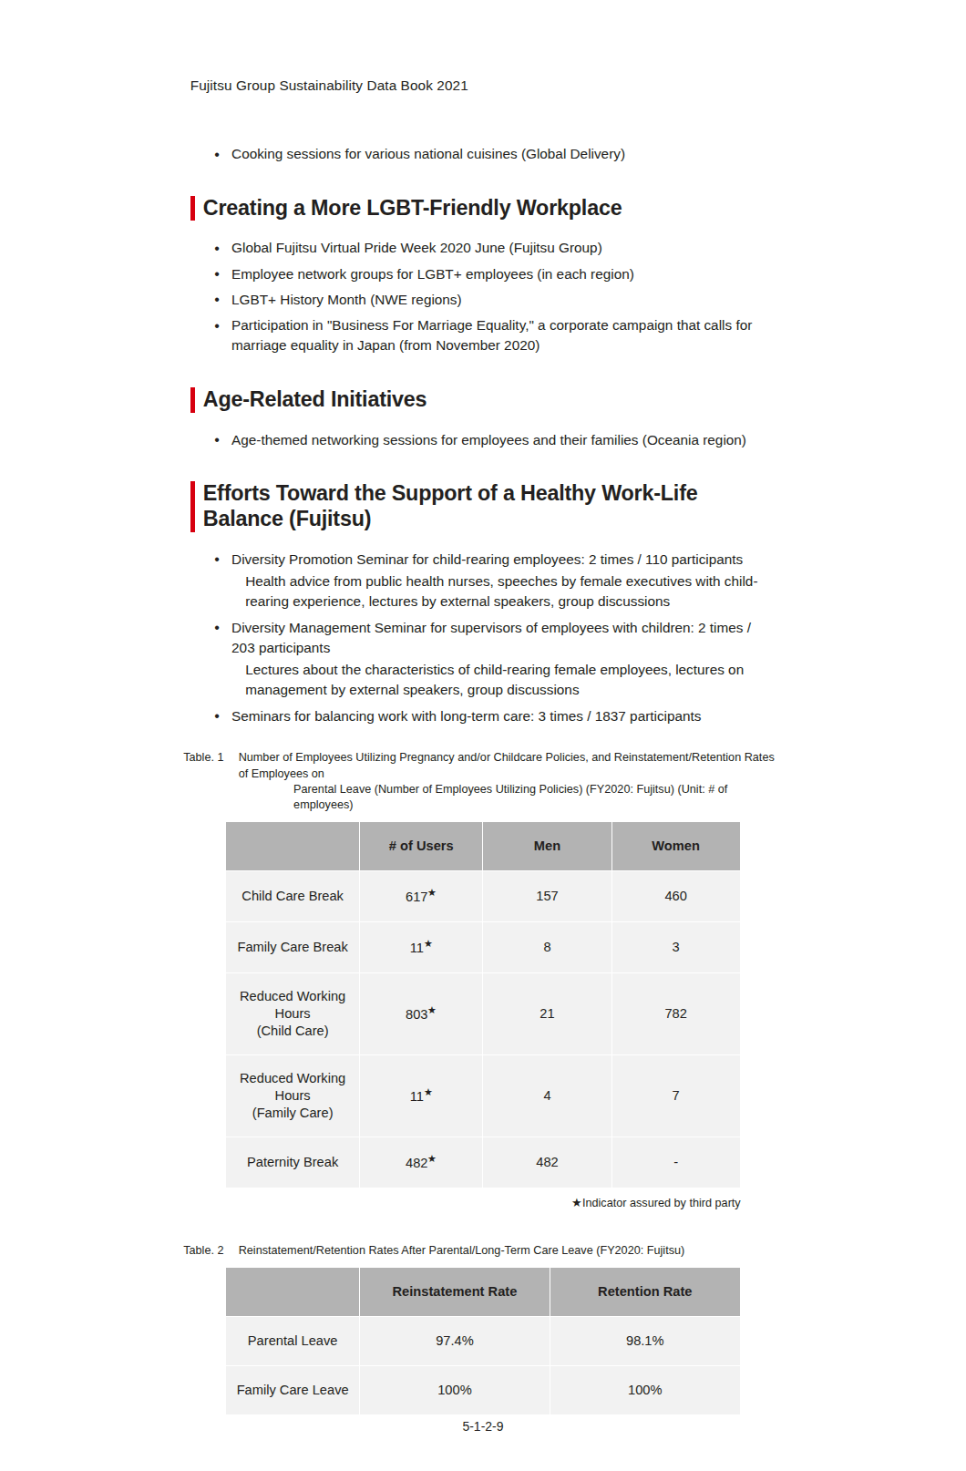Fujitsu Group Sustainability Data Book 2021
Cooking sessions for various national cuisines (Global Delivery)
Creating a More LGBT-Friendly Workplace
Global Fujitsu Virtual Pride Week 2020 June (Fujitsu Group)
Employee network groups for LGBT+ employees (in each region)
LGBT+ History Month (NWE regions)
Participation in "Business For Marriage Equality," a corporate campaign that calls for marriage equality in Japan (from November 2020)
Age-Related Initiatives
Age-themed networking sessions for employees and their families (Oceania region)
Efforts Toward the Support of a Healthy Work-Life Balance (Fujitsu)
Diversity Promotion Seminar for child-rearing employees: 2 times / 110 participants Health advice from public health nurses, speeches by female executives with child-rearing experience, lectures by external speakers, group discussions
Diversity Management Seminar for supervisors of employees with children: 2 times / 203 participants Lectures about the characteristics of child-rearing female employees, lectures on management by external speakers, group discussions
Seminars for balancing work with long-term care: 3 times / 1837 participants
Table. 1 Number of Employees Utilizing Pregnancy and/or Childcare Policies, and Reinstatement/Retention Rates of Employees on Parental Leave (Number of Employees Utilizing Policies) (FY2020: Fujitsu) (Unit: # of employees)
| | # of Users | Men | Women |
| --- | --- | --- | --- |
| Child Care Break | 617 ★ | 157 | 460 |
| Family Care Break | 11 ★ | 8 | 3 |
| Reduced Working Hours (Child Care) | 803 ★ | 21 | 782 |
| Reduced Working Hours (Family Care) | 11 ★ | 4 | 7 |
| Paternity Break | 482 ★ | 482 | - |
★Indicator assured by third party
Table. 2 Reinstatement/Retention Rates After Parental/Long-Term Care Leave (FY2020: Fujitsu)
| | Reinstatement Rate | Retention Rate |
| --- | --- | --- |
| Parental Leave | 97.4% | 98.1% |
| Family Care Leave | 100% | 100% |
5-1-2-9